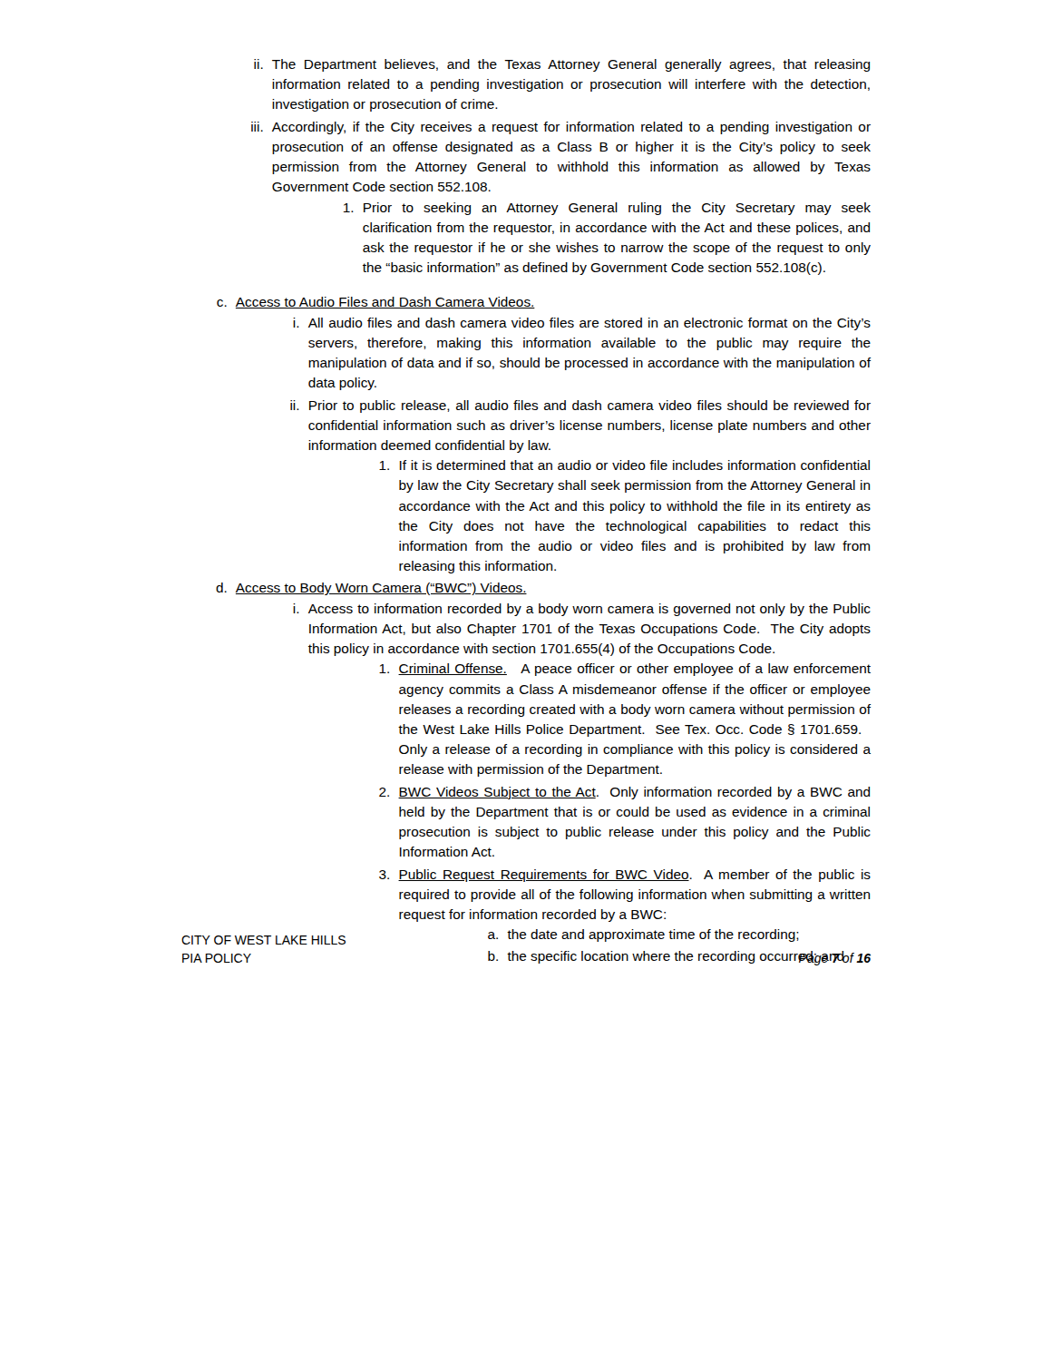ii.
The Department believes, and the Texas Attorney General generally agrees, that releasing information related to a pending investigation or prosecution will interfere with the detection, investigation or prosecution of crime.
iii.
Accordingly, if the City receives a request for information related to a pending investigation or prosecution of an offense designated as a Class B or higher it is the City’s policy to seek permission from the Attorney General to withhold this information as allowed by Texas Government Code section 552.108.
1.
Prior to seeking an Attorney General ruling the City Secretary may seek clarification from the requestor, in accordance with the Act and these polices, and ask the requestor if he or she wishes to narrow the scope of the request to only the “basic information” as defined by Government Code section 552.108(c).
c.
Access to Audio Files and Dash Camera Videos.
i.
All audio files and dash camera video files are stored in an electronic format on the City’s servers, therefore, making this information available to the public may require the manipulation of data and if so, should be processed in accordance with the manipulation of data policy.
ii.
Prior to public release, all audio files and dash camera video files should be reviewed for confidential information such as driver’s license numbers, license plate numbers and other information deemed confidential by law.
1.
If it is determined that an audio or video file includes information confidential by law the City Secretary shall seek permission from the Attorney General in accordance with the Act and this policy to withhold the file in its entirety as the City does not have the technological capabilities to redact this information from the audio or video files and is prohibited by law from releasing this information.
d.
Access to Body Worn Camera (“BWC”) Videos.
i.
Access to information recorded by a body worn camera is governed not only by the Public Information Act, but also Chapter 1701 of the Texas Occupations Code. The City adopts this policy in accordance with section 1701.655(4) of the Occupations Code.
1.
Criminal Offense. A peace officer or other employee of a law enforcement agency commits a Class A misdemeanor offense if the officer or employee releases a recording created with a body worn camera without permission of the West Lake Hills Police Department. See Tex. Occ. Code § 1701.659. Only a release of a recording in compliance with this policy is considered a release with permission of the Department.
2.
BWC Videos Subject to the Act. Only information recorded by a BWC and held by the Department that is or could be used as evidence in a criminal prosecution is subject to public release under this policy and the Public Information Act.
3.
Public Request Requirements for BWC Video. A member of the public is required to provide all of the following information when submitting a written request for information recorded by a BWC:
a.
the date and approximate time of the recording;
b.
the specific location where the recording occurred; and
CITY OF WEST LAKE HILLS
PIA POLICY
Page 7 of 16